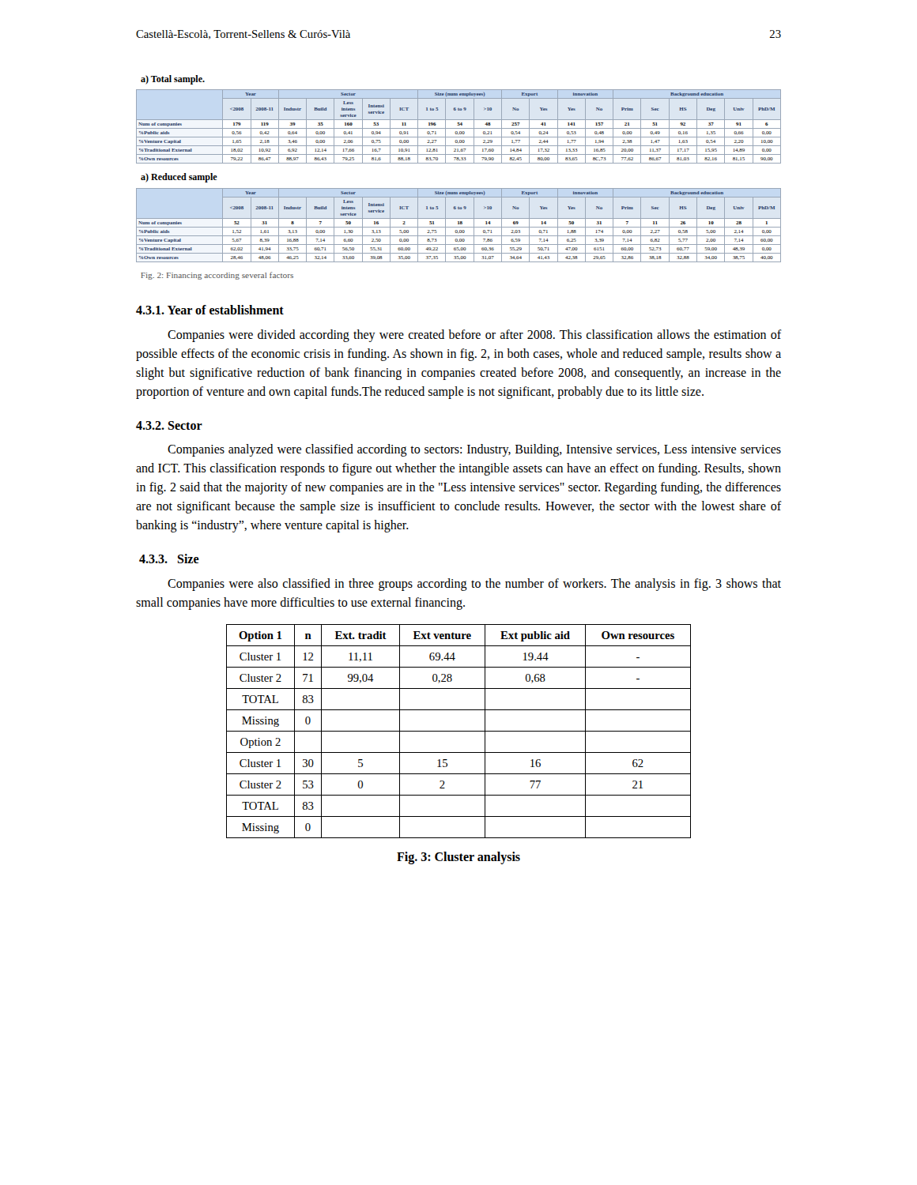Castellà-Escolà, Torrent-Sellens & Curós-Vilà 23
a) Total sample.
| | Year | Sector | Size (num employees) | Export | innovation | Background education |
| --- | --- | --- | --- | --- | --- | --- |
| <2008 | 2008-11 | Industr | Build | Less intens service | Intensi service | ICT | 1 to 5 | 6 to 9 | >10 | No | Yes | Yes | No | Prim | Sec | HS | Deg | Univ | PhD/M |
| Num of companies | 179 | 119 | 39 | 35 | 160 | 53 | 11 | 196 | 54 | 48 | 257 | 41 | 141 | 157 | 21 | 51 | 92 | 37 | 91 | 6 |
| %Public aids | 0,56 | 0,42 | 0,64 | 0,00 | 0,41 | 0,94 | 0,91 | 0,71 | 0,00 | 0,21 | 0,54 | 0,24 | 0,53 | 0,48 | 0,00 | 0,49 | 0,16 | 1,35 | 0,66 | 0,00 |
| %Venture Capital | 1,65 | 2,18 | 3,46 | 0,00 | 2,06 | 0,75 | 0,00 | 2,27 | 0,00 | 2,29 | 1,77 | 2,44 | 1,77 | 1,94 | 2,38 | 1,47 | 1,63 | 0,54 | 2,20 | 10,00 |
| %Traditional External | 18,02 | 10,92 | 6,92 | 12,14 | 17,66 | 16,7 | 10,91 | 12,81 | 21,67 | 17,60 | 14,84 | 17,32 | 13,33 | 16,85 | 20,00 | 11,37 | 17,17 | 15,95 | 14,89 | 0,00 |
| %Own resources | 79,22 | 86,47 | 88,97 | 86,43 | 79,25 | 81,6 | 88,18 | 83,70 | 78,33 | 79,90 | 82,45 | 80,00 | 83,65 | 8C,73 | 77,62 | 86,67 | 81,03 | 82,16 | 81,15 | 90,00 |
a) Reduced sample
| | Year | Sector | Size (num employees) | Export | innovation | Background education |
| --- | --- | --- | --- | --- | --- | --- |
| <2008 | 2008-11 | Industr | Build | Less intens service | Intensi service | ICT | 1 to 5 | 6 to 9 | >10 | No | Yes | Yes | No | Prim | Sec | HS | Deg | Univ | PhD/M |
| Num of companies | 52 | 31 | 8 | 7 | 50 | 16 | 2 | 51 | 18 | 14 | 69 | 14 | 50 | 31 | 7 | 11 | 26 | 10 | 28 | 1 |
| %Public aids | 1,52 | 1,61 | 3,13 | 0,00 | 1,30 | 3,13 | 5,00 | 2,75 | 0,00 | 0,71 | 2,03 | 0,71 | 1,88 | 174 | 0,00 | 2,27 | 0,58 | 5,00 | 2,14 | 0,00 |
| %Venture Capital | 5,67 | 8,39 | 16,88 | 7,14 | 6,60 | 2,50 | 0,00 | 8,73 | 0,00 | 7,86 | 6,59 | 7,14 | 6,25 | 3,39 | 7,14 | 6,82 | 5,77 | 2,00 | 7,14 | 60,00 |
| %Traditional External | 62,02 | 41,94 | 33,75 | 60,71 | 56,50 | 55,31 | 60,00 | 49,22 | 65,00 | 60,36 | 55,29 | 50,71 | 47,00 | 6151 | 60,00 | 52,73 | 60,77 | 59,00 | 48,39 | 0,00 |
| %Own resources | 28,46 | 48,06 | 46,25 | 32,14 | 33,60 | 39,08 | 35,00 | 37,35 | 35,00 | 31,07 | 34,64 | 41,43 | 42,38 | 29,65 | 32,86 | 38,18 | 32,88 | 34,00 | 38,75 | 40,00 |
Fig. 2: Financing according several factors
4.3.1. Year of establishment
Companies were divided according they were created before or after 2008. This classification allows the estimation of possible effects of the economic crisis in funding. As shown in fig. 2, in both cases, whole and reduced sample, results show a slight but significative reduction of bank financing in companies created before 2008, and consequently, an increase in the proportion of venture and own capital funds.The reduced sample is not significant, probably due to its little size.
4.3.2. Sector
Companies analyzed were classified according to sectors: Industry, Building, Intensive services, Less intensive services and ICT. This classification responds to figure out whether the intangible assets can have an effect on funding. Results, shown in fig. 2 said that the majority of new companies are in the "Less intensive services" sector. Regarding funding, the differences are not significant because the sample size is insufficient to conclude results. However, the sector with the lowest share of banking is “industry”, where venture capital is higher.
4.3.3. Size
Companies were also classified in three groups according to the number of workers. The analysis in fig. 3 shows that small companies have more difficulties to use external financing.
| Option 1 | n | Ext. tradit | Ext venture | Ext public aid | Own resources |
| --- | --- | --- | --- | --- | --- |
| Cluster 1 | 12 | 11,11 | 69.44 | 19.44 | - |
| Cluster 2 | 71 | 99,04 | 0,28 | 0,68 | - |
| TOTAL | 83 | | | | |
| Missing | 0 | | | | |
| Option 2 | | | | | |
| Cluster 1 | 30 | 5 | 15 | 16 | 62 |
| Cluster 2 | 53 | 0 | 2 | 77 | 21 |
| TOTAL | 83 | | | | |
| Missing | 0 | | | | |
Fig. 3: Cluster analysis